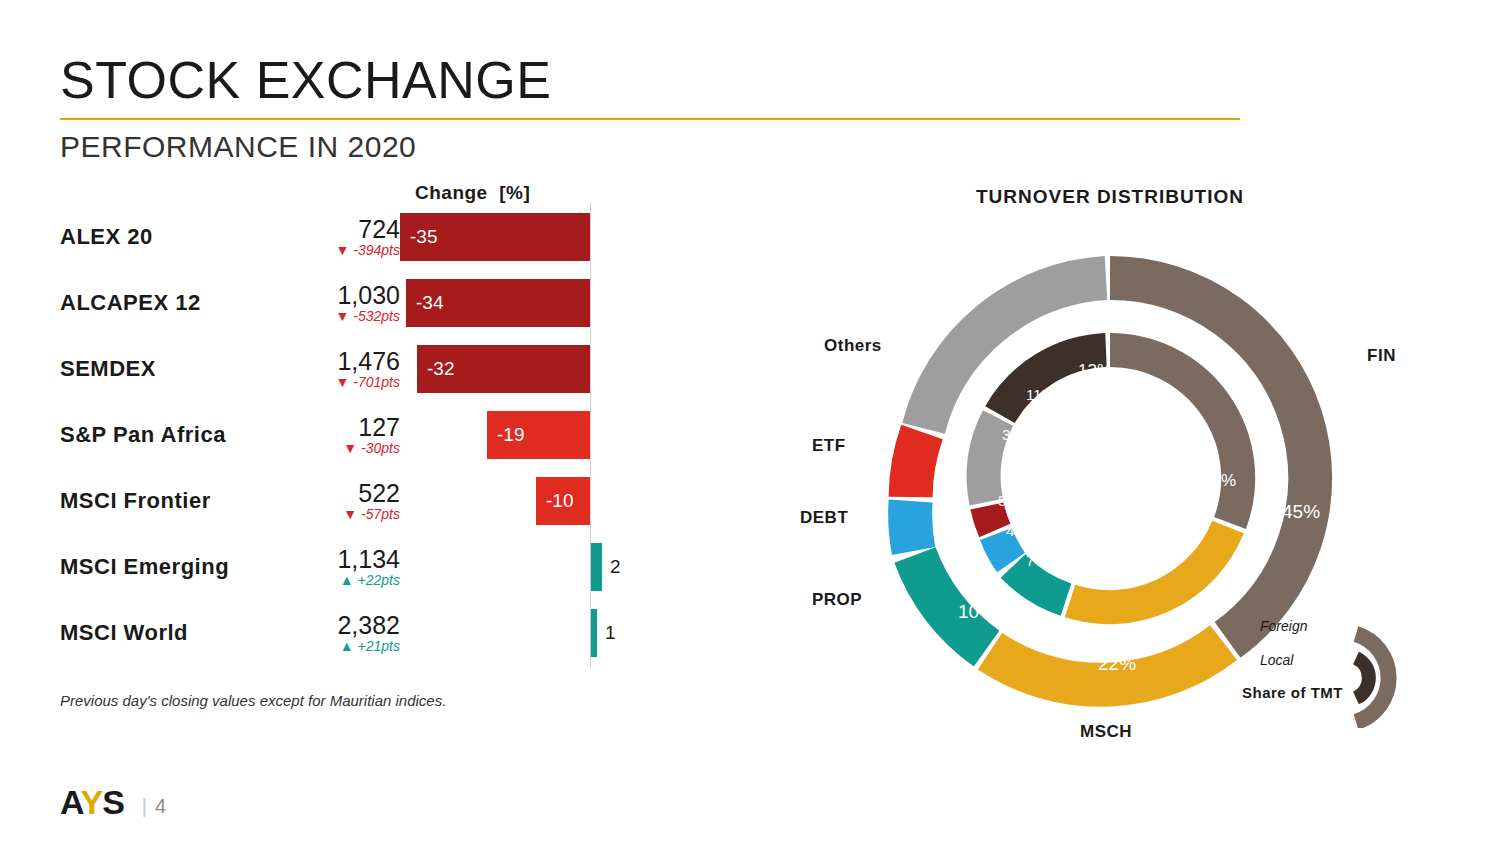Stock Exchange
Performance in 2020
Change [%]
| ALEX 20 | 724 ▼ -394pts | -35 |
| ALCAPEX 12 | 1,030 ▼ -532pts | -34 |
| SEMDEX | 1,476 ▼ -701pts | -32 |
| S&P Pan Africa | 127 ▼ -30pts | -19 |
| MSCI Frontier | 522 ▼ -57pts | -10 |
| MSCI Emerging | 1,134 ▲ +22pts | 2 |
| MSCI World | 2,382 ▲ +21pts | 1 |
Previous day's closing values except for Mauritian indices.
TURNOVER DISTRIBUTION
45% 22% 10% 6% 6% 11% 32% 21% 7% 4% 5% 3% 11% 13% FIN Others ETF DEBT PROP MSCH
Foreign Local Share of TMT
AYS
|4